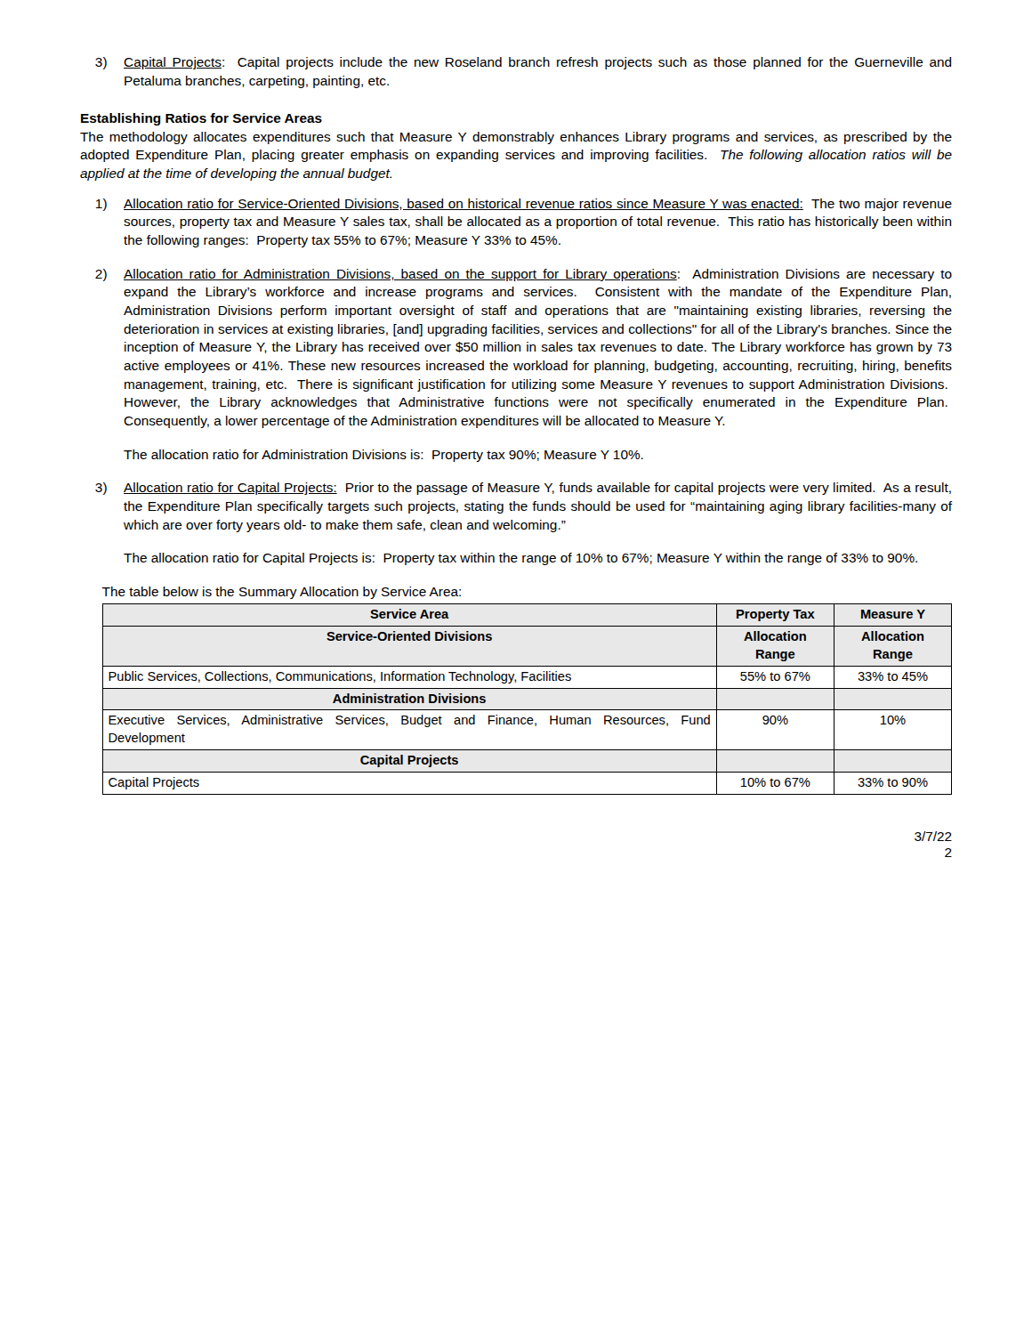3) Capital Projects: Capital projects include the new Roseland branch refresh projects such as those planned for the Guerneville and Petaluma branches, carpeting, painting, etc.
Establishing Ratios for Service Areas
The methodology allocates expenditures such that Measure Y demonstrably enhances Library programs and services, as prescribed by the adopted Expenditure Plan, placing greater emphasis on expanding services and improving facilities. The following allocation ratios will be applied at the time of developing the annual budget.
1) Allocation ratio for Service-Oriented Divisions, based on historical revenue ratios since Measure Y was enacted: The two major revenue sources, property tax and Measure Y sales tax, shall be allocated as a proportion of total revenue. This ratio has historically been within the following ranges: Property tax 55% to 67%; Measure Y 33% to 45%.
2) Allocation ratio for Administration Divisions, based on the support for Library operations: Administration Divisions are necessary to expand the Library’s workforce and increase programs and services. Consistent with the mandate of the Expenditure Plan, Administration Divisions perform important oversight of staff and operations that are "maintaining existing libraries, reversing the deterioration in services at existing libraries, [and] upgrading facilities, services and collections" for all of the Library's branches. Since the inception of Measure Y, the Library has received over $50 million in sales tax revenues to date. The Library workforce has grown by 73 active employees or 41%. These new resources increased the workload for planning, budgeting, accounting, recruiting, hiring, benefits management, training, etc. There is significant justification for utilizing some Measure Y revenues to support Administration Divisions. However, the Library acknowledges that Administrative functions were not specifically enumerated in the Expenditure Plan. Consequently, a lower percentage of the Administration expenditures will be allocated to Measure Y.
The allocation ratio for Administration Divisions is: Property tax 90%; Measure Y 10%.
3) Allocation ratio for Capital Projects: Prior to the passage of Measure Y, funds available for capital projects were very limited. As a result, the Expenditure Plan specifically targets such projects, stating the funds should be used for “maintaining aging library facilities-many of which are over forty years old- to make them safe, clean and welcoming.”
The allocation ratio for Capital Projects is: Property tax within the range of 10% to 67%; Measure Y within the range of 33% to 90%.
The table below is the Summary Allocation by Service Area:
| Service Area | Property Tax | Measure Y |
| --- | --- | --- |
| Service-Oriented Divisions | Allocation Range | Allocation Range |
| Public Services, Collections, Communications, Information Technology, Facilities | 55% to 67% | 33% to 45% |
| Administration Divisions | | |
| Executive Services, Administrative Services, Budget and Finance, Human Resources, Fund Development | 90% | 10% |
| Capital Projects | | |
| Capital Projects | 10% to 67% | 33% to 90% |
3/7/22
2